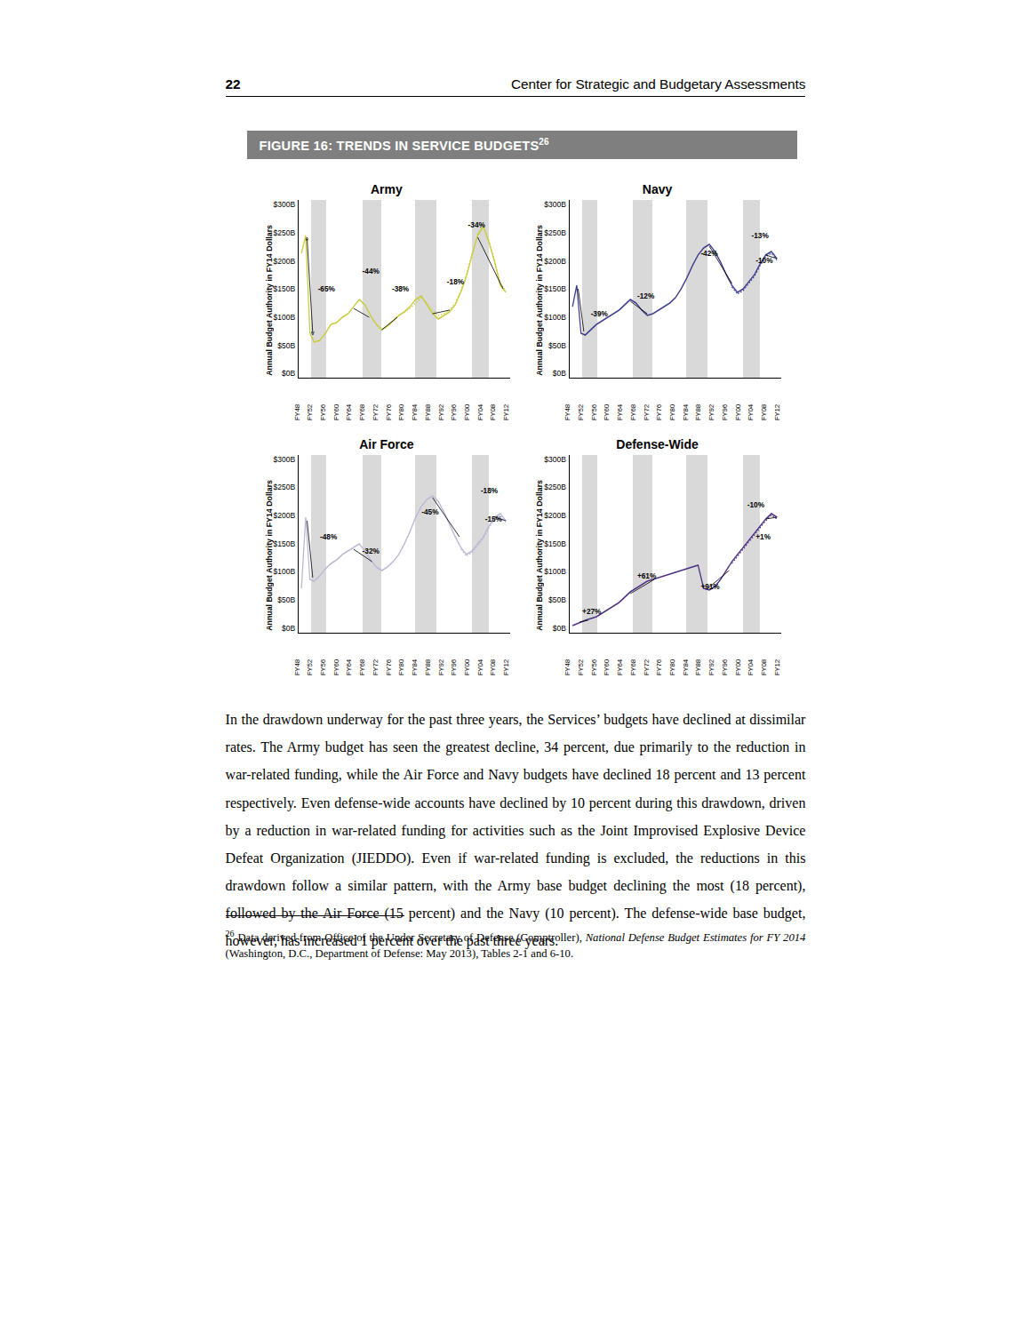22 Center for Strategic and Budgetary Assessments
FIGURE 16: TRENDS IN SERVICE BUDGETS26
Army
Annual Budget Authority in FY14 Dollars
$300B$250B$200B$150B$100B$50B$0B
-65% -44% -38% -18% -34%
FY48 FY52 FY56 FY60 FY64 FY68 FY72 FY76 FY80 FY84 FY88 FY92 FY96 FY00 FY04 FY08 FY12
Navy
Annual Budget Authority in FY14 Dollars
$300B$250B$200B$150B$100B$50B$0B
-39% -12% -42% -13% -10%
FY48 FY52 FY56 FY60 FY64 FY68 FY72 FY76 FY80 FY84 FY88 FY92 FY96 FY00 FY04 FY08 FY12
Air Force
Annual Budget Authority in FY14 Dollars
$300B$250B$200B$150B$100B$50B$0B
-48% -32% -45% -18% -15%
FY48 FY52 FY56 FY60 FY64 FY68 FY72 FY76 FY80 FY84 FY88 FY92 FY96 FY00 FY04 FY08 FY12
Defense-Wide
Annual Budget Authority in FY14 Dollars
$300B$250B$200B$150B$100B$50B$0B
+27% +61% +91% -10% +1%
FY48 FY52 FY56 FY60 FY64 FY68 FY72 FY76 FY80 FY84 FY88 FY92 FY96 FY00 FY04 FY08 FY12
In the drawdown underway for the past three years, the Services’ budgets have declined at dissimilar rates. The Army budget has seen the greatest decline, 34 percent, due primarily to the reduction in war-related funding, while the Air Force and Navy budgets have declined 18 percent and 13 percent respectively. Even defense-wide accounts have declined by 10 percent during this drawdown, driven by a reduction in war-related funding for activities such as the Joint Improvised Explosive Device Defeat Organization (JIEDDO). Even if war-related funding is excluded, the reductions in this drawdown follow a similar pattern, with the Army base budget declining the most (18 percent), followed by the Air Force (15 percent) and the Navy (10 percent). The defense-wide base budget, however, has increased 1 percent over the past three years.
26 Data derived from Office of the Under Secretary of Defense (Comptroller), National Defense Budget Estimates for FY 2014 (Washington, D.C., Department of Defense: May 2013), Tables 2-1 and 6-10.